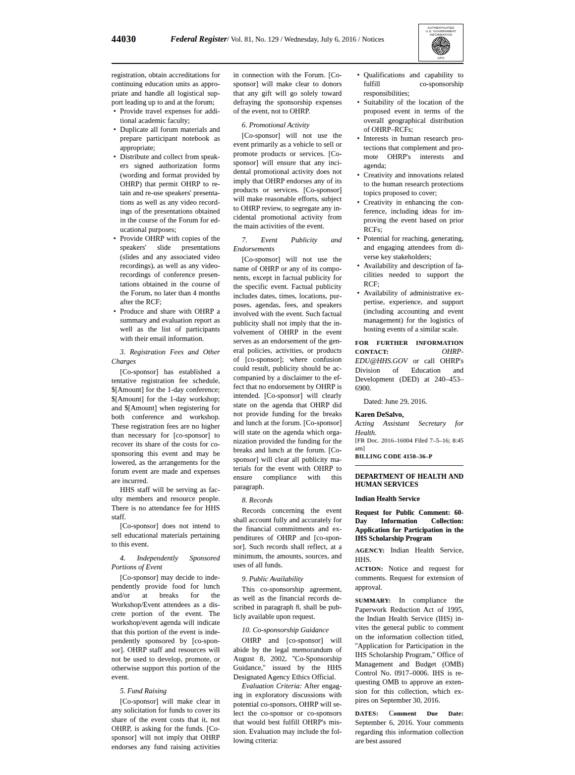44030
Federal Register/ Vol. 81, No. 129 / Wednesday, July 6, 2016 / Notices
AUTHENTICATED U.S. GOVERNMENT INFORMATION
GPO
registration, obtain accreditations for continuing education units as appropriate and handle all logistical support leading up to and at the forum;
Provide travel expenses for additional academic faculty;
Duplicate all forum materials and prepare participant notebook as appropriate;
Distribute and collect from speakers signed authorization forms (wording and format provided by OHRP) that permit OHRP to retain and re-use speakers' presentations as well as any video recordings of the presentations obtained in the course of the Forum for educational purposes;
Provide OHRP with copies of the speakers' slide presentations (slides and any associated video recordings), as well as any video-recordings of conference presentations obtained in the course of the Forum, no later than 4 months after the RCF;
Produce and share with OHRP a summary and evaluation report as well as the list of participants with their email information.
3. Registration Fees and Other Charges
[Co-sponsor] has established a tentative registration fee schedule, $[Amount] for the 1-day conference; $[Amount] for the 1-day workshop; and $[Amount] when registering for both conference and workshop. These registration fees are no higher than necessary for [co-sponsor] to recover its share of the costs for co-sponsoring this event and may be lowered, as the arrangements for the forum event are made and expenses are incurred.
HHS staff will be serving as faculty members and resource people. There is no attendance fee for HHS staff.
[Co-sponsor] does not intend to sell educational materials pertaining to this event.
4. Independently Sponsored Portions of Event
[Co-sponsor] may decide to independently provide food for lunch and/or at breaks for the Workshop/Event attendees as a discrete portion of the event. The workshop/event agenda will indicate that this portion of the event is independently sponsored by [co-sponsor]. OHRP staff and resources will not be used to develop, promote, or otherwise support this portion of the event.
5. Fund Raising
[Co-sponsor] will make clear in any solicitation for funds to cover its share of the event costs that it, not OHRP, is asking for the funds. [Co-sponsor] will not imply that OHRP endorses any fund raising activities in connection with the Forum. [Co-sponsor] will make clear to donors that any gift will go solely toward defraying the sponsorship expenses of the event, not to OHRP.
6. Promotional Activity
[Co-sponsor] will not use the event primarily as a vehicle to sell or promote products or services. [Co-sponsor] will ensure that any incidental promotional activity does not imply that OHRP endorses any of its products or services. [Co-sponsor] will make reasonable efforts, subject to OHRP review, to segregate any incidental promotional activity from the main activities of the event.
7. Event Publicity and Endorsements
[Co-sponsor] will not use the name of OHRP or any of its components, except in factual publicity for the specific event. Factual publicity includes dates, times, locations, purposes, agendas, fees, and speakers involved with the event. Such factual publicity shall not imply that the involvement of OHRP in the event serves as an endorsement of the general policies, activities, or products of [co-sponsor]; where confusion could result, publicity should be accompanied by a disclaimer to the effect that no endorsement by OHRP is intended. [Co-sponsor] will clearly state on the agenda that OHRP did not provide funding for the breaks and lunch at the forum. [Co-sponsor] will state on the agenda which organization provided the funding for the breaks and lunch at the forum. [Co-sponsor] will clear all publicity materials for the event with OHRP to ensure compliance with this paragraph.
8. Records
Records concerning the event shall account fully and accurately for the financial commitments and expenditures of OHRP and [co-sponsor]. Such records shall reflect, at a minimum, the amounts, sources, and uses of all funds.
9. Public Availability
This co-sponsorship agreement, as well as the financial records described in paragraph 8, shall be publicly available upon request.
10. Co-sponsorship Guidance
OHRP and [co-sponsor] will abide by the legal memorandum of August 8, 2002, ''Co-Sponsorship Guidance,'' issued by the HHS Designated Agency Ethics Official.
Evaluation Criteria: After engaging in exploratory discussions with potential co-sponsors, OHRP will select the co-sponsor or co-sponsors that would best fulfill OHRP's mission. Evaluation may include the following criteria:
Qualifications and capability to fulfill co-sponsorship responsibilities;
Suitability of the location of the proposed event in terms of the overall geographical distribution of OHRP–RCFs;
Interests in human research protections that complement and promote OHRP's interests and agenda;
Creativity and innovations related to the human research protections topics proposed to cover;
Creativity in enhancing the conference, including ideas for improving the event based on prior RCFs;
Potential for reaching, generating, and engaging attendees from diverse key stakeholders;
Availability and description of facilities needed to support the RCF;
Availability of administrative expertise, experience, and support (including accounting and event management) for the logistics of hosting events of a similar scale.
For Further Information Contact: OHRP-EDU@HHS.GOV or call OHRP's Division of Education and Development (DED) at 240–453–6900.
Dated: June 29, 2016.
Karen DeSalvo,
Acting Assistant Secretary for Health.
[FR Doc. 2016–16004 Filed 7–5–16; 8:45 am]
BILLING CODE 4150–36–P
DEPARTMENT OF HEALTH AND HUMAN SERVICES
Indian Health Service
Request for Public Comment: 60-Day Information Collection: Application for Participation in the IHS Scholarship Program
Agency: Indian Health Service, HHS.
Action: Notice and request for comments. Request for extension of approval.
Summary: In compliance the Paperwork Reduction Act of 1995, the Indian Health Service (IHS) invites the general public to comment on the information collection titled, ''Application for Participation in the IHS Scholarship Program,'' Office of Management and Budget (OMB) Control No. 0917–0006. IHS is requesting OMB to approve an extension for this collection, which expires on September 30, 2016.
Dates: Comment Due Date: September 6, 2016. Your comments regarding this information collection are best assured